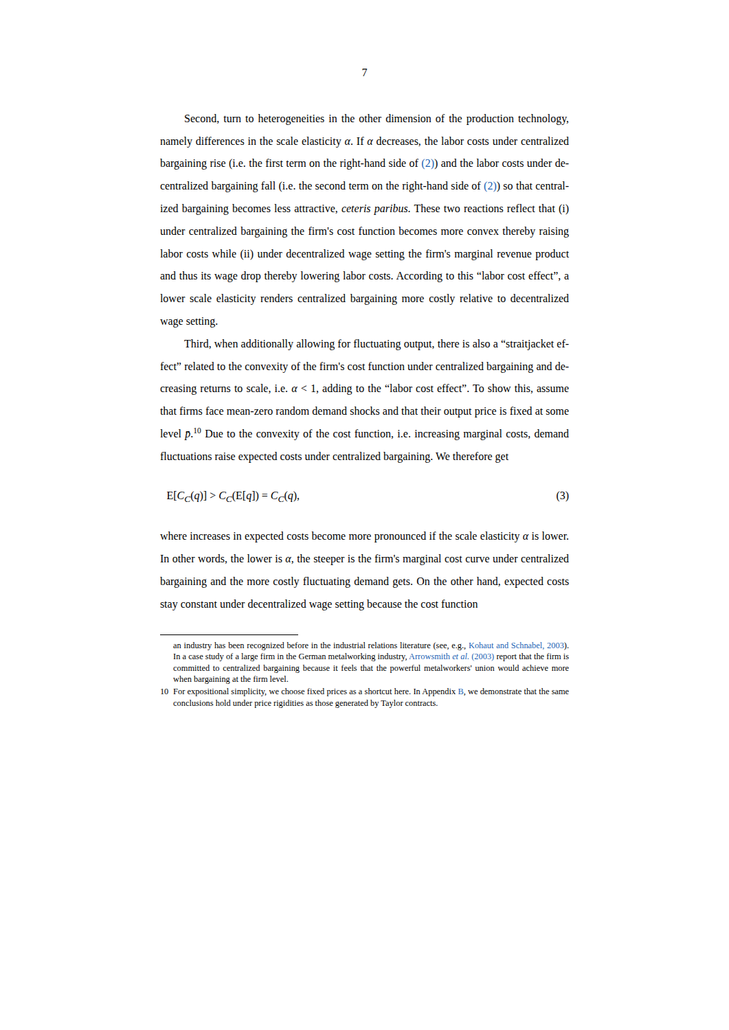7
Second, turn to heterogeneities in the other dimension of the production technology, namely differences in the scale elasticity α. If α decreases, the labor costs under centralized bargaining rise (i.e. the first term on the right-hand side of (2)) and the labor costs under decentralized bargaining fall (i.e. the second term on the right-hand side of (2)) so that centralized bargaining becomes less attractive, ceteris paribus. These two reactions reflect that (i) under centralized bargaining the firm's cost function becomes more convex thereby raising labor costs while (ii) under decentralized wage setting the firm's marginal revenue product and thus its wage drop thereby lowering labor costs. According to this “labor cost effect”, a lower scale elasticity renders centralized bargaining more costly relative to decentralized wage setting.
Third, when additionally allowing for fluctuating output, there is also a “straitjacket effect” related to the convexity of the firm's cost function under centralized bargaining and decreasing returns to scale, i.e. α < 1, adding to the “labor cost effect”. To show this, assume that firms face mean-zero random demand shocks and that their output price is fixed at some level p̄.10 Due to the convexity of the cost function, i.e. increasing marginal costs, demand fluctuations raise expected costs under centralized bargaining. We therefore get
E[CC(q)] > CC(E[q]) = CC(q), (3)
where increases in expected costs become more pronounced if the scale elasticity α is lower. In other words, the lower is α, the steeper is the firm's marginal cost curve under centralized bargaining and the more costly fluctuating demand gets. On the other hand, expected costs stay constant under decentralized wage setting because the cost function
an industry has been recognized before in the industrial relations literature (see, e.g., Kohaut and Schnabel, 2003). In a case study of a large firm in the German metalworking industry, Arrowsmith et al. (2003) report that the firm is committed to centralized bargaining because it feels that the powerful metalworkers' union would achieve more when bargaining at the firm level.
10
For expositional simplicity, we choose fixed prices as a shortcut here. In Appendix B, we demonstrate that the same conclusions hold under price rigidities as those generated by Taylor contracts.